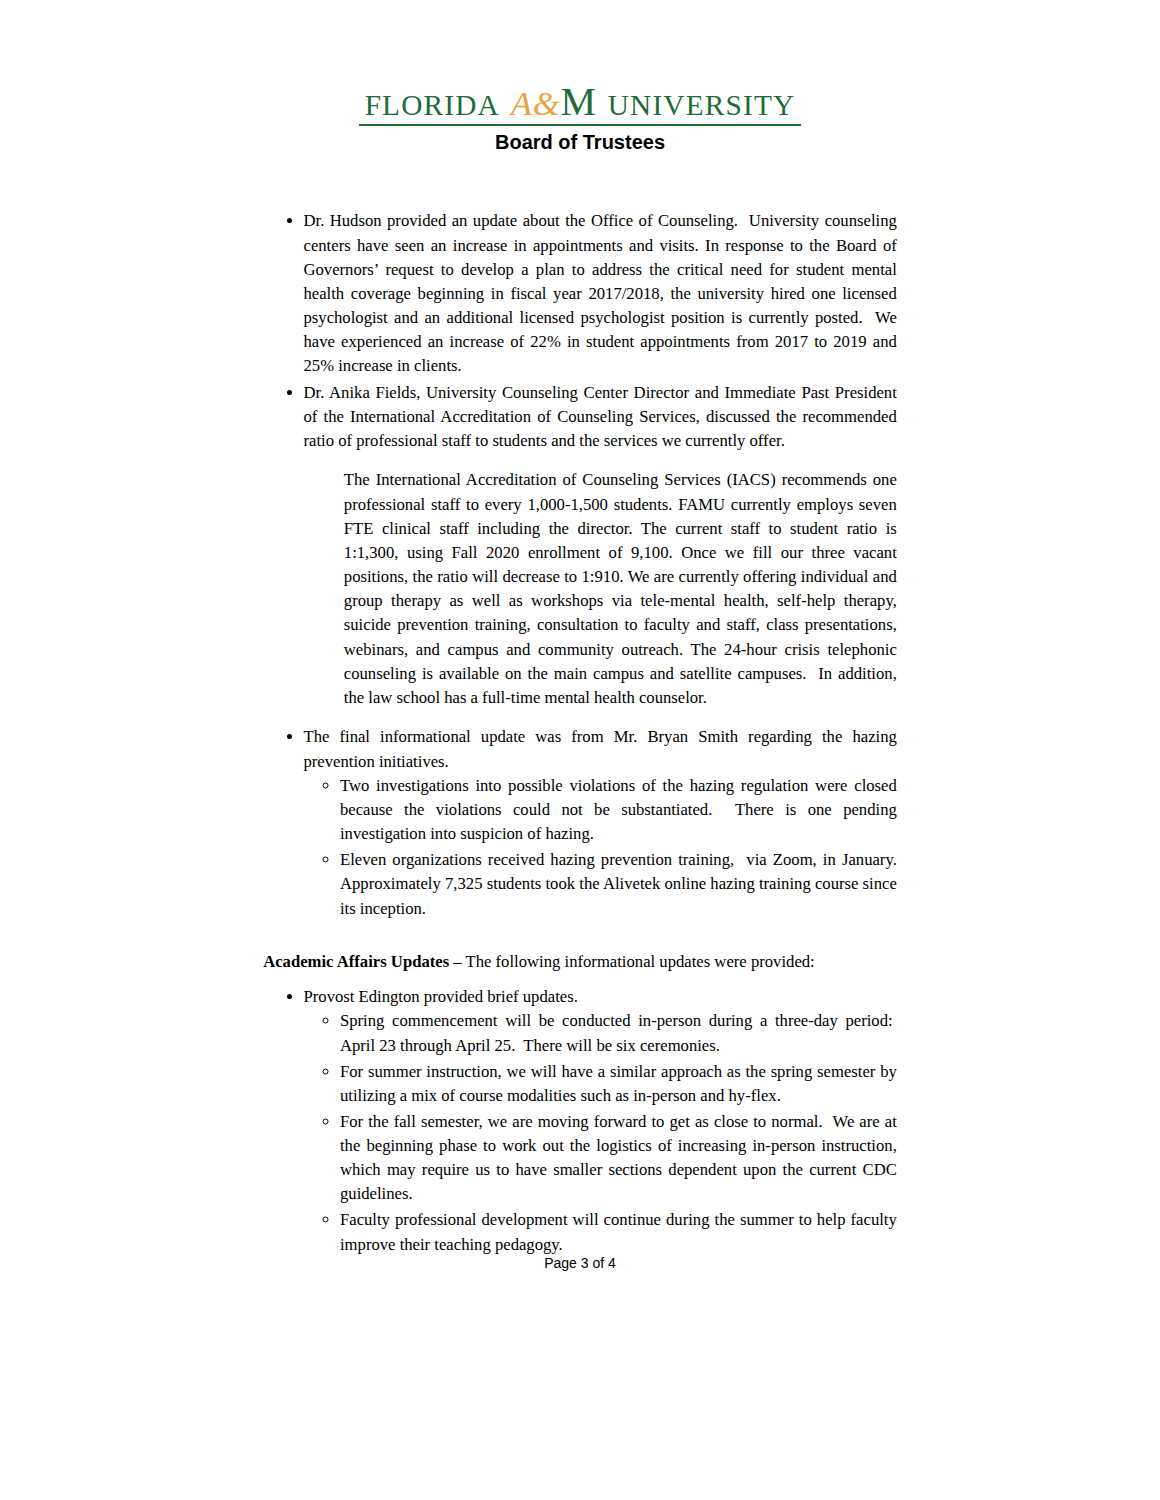FLORIDA A&M UNIVERSITY
Board of Trustees
Dr. Hudson provided an update about the Office of Counseling. University counseling centers have seen an increase in appointments and visits. In response to the Board of Governors’ request to develop a plan to address the critical need for student mental health coverage beginning in fiscal year 2017/2018, the university hired one licensed psychologist and an additional licensed psychologist position is currently posted. We have experienced an increase of 22% in student appointments from 2017 to 2019 and 25% increase in clients.
Dr. Anika Fields, University Counseling Center Director and Immediate Past President of the International Accreditation of Counseling Services, discussed the recommended ratio of professional staff to students and the services we currently offer.
The International Accreditation of Counseling Services (IACS) recommends one professional staff to every 1,000-1,500 students. FAMU currently employs seven FTE clinical staff including the director. The current staff to student ratio is 1:1,300, using Fall 2020 enrollment of 9,100. Once we fill our three vacant positions, the ratio will decrease to 1:910. We are currently offering individual and group therapy as well as workshops via tele-mental health, self-help therapy, suicide prevention training, consultation to faculty and staff, class presentations, webinars, and campus and community outreach. The 24-hour crisis telephonic counseling is available on the main campus and satellite campuses. In addition, the law school has a full-time mental health counselor.
The final informational update was from Mr. Bryan Smith regarding the hazing prevention initiatives.
Two investigations into possible violations of the hazing regulation were closed because the violations could not be substantiated. There is one pending investigation into suspicion of hazing.
Eleven organizations received hazing prevention training, via Zoom, in January. Approximately 7,325 students took the Alivetek online hazing training course since its inception.
Academic Affairs Updates – The following informational updates were provided:
Provost Edington provided brief updates.
Spring commencement will be conducted in-person during a three-day period: April 23 through April 25. There will be six ceremonies.
For summer instruction, we will have a similar approach as the spring semester by utilizing a mix of course modalities such as in-person and hy-flex.
For the fall semester, we are moving forward to get as close to normal. We are at the beginning phase to work out the logistics of increasing in-person instruction, which may require us to have smaller sections dependent upon the current CDC guidelines.
Faculty professional development will continue during the summer to help faculty improve their teaching pedagogy.
Page 3 of 4